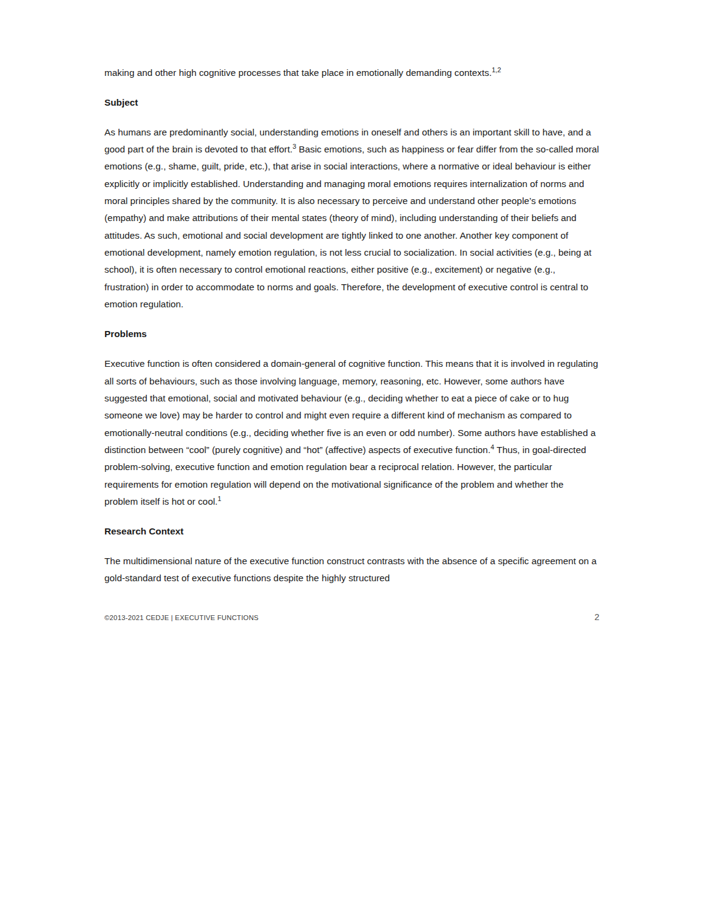making and other high cognitive processes that take place in emotionally demanding contexts.1,2
Subject
As humans are predominantly social, understanding emotions in oneself and others is an important skill to have, and a good part of the brain is devoted to that effort.3 Basic emotions, such as happiness or fear differ from the so-called moral emotions (e.g., shame, guilt, pride, etc.), that arise in social interactions, where a normative or ideal behaviour is either explicitly or implicitly established. Understanding and managing moral emotions requires internalization of norms and moral principles shared by the community. It is also necessary to perceive and understand other people’s emotions (empathy) and make attributions of their mental states (theory of mind), including understanding of their beliefs and attitudes. As such, emotional and social development are tightly linked to one another. Another key component of emotional development, namely emotion regulation, is not less crucial to socialization. In social activities (e.g., being at school), it is often necessary to control emotional reactions, either positive (e.g., excitement) or negative (e.g., frustration) in order to accommodate to norms and goals. Therefore, the development of executive control is central to emotion regulation.
Problems
Executive function is often considered a domain-general of cognitive function. This means that it is involved in regulating all sorts of behaviours, such as those involving language, memory, reasoning, etc. However, some authors have suggested that emotional, social and motivated behaviour (e.g., deciding whether to eat a piece of cake or to hug someone we love) may be harder to control and might even require a different kind of mechanism as compared to emotionally-neutral conditions (e.g., deciding whether five is an even or odd number). Some authors have established a distinction between “cool” (purely cognitive) and “hot” (affective) aspects of executive function.4 Thus, in goal-directed problem-solving, executive function and emotion regulation bear a reciprocal relation. However, the particular requirements for emotion regulation will depend on the motivational significance of the problem and whether the problem itself is hot or cool.1
Research Context
The multidimensional nature of the executive function construct contrasts with the absence of a specific agreement on a gold-standard test of executive functions despite the highly structured
©2013-2021 CEDJE | EXECUTIVE FUNCTIONS 2